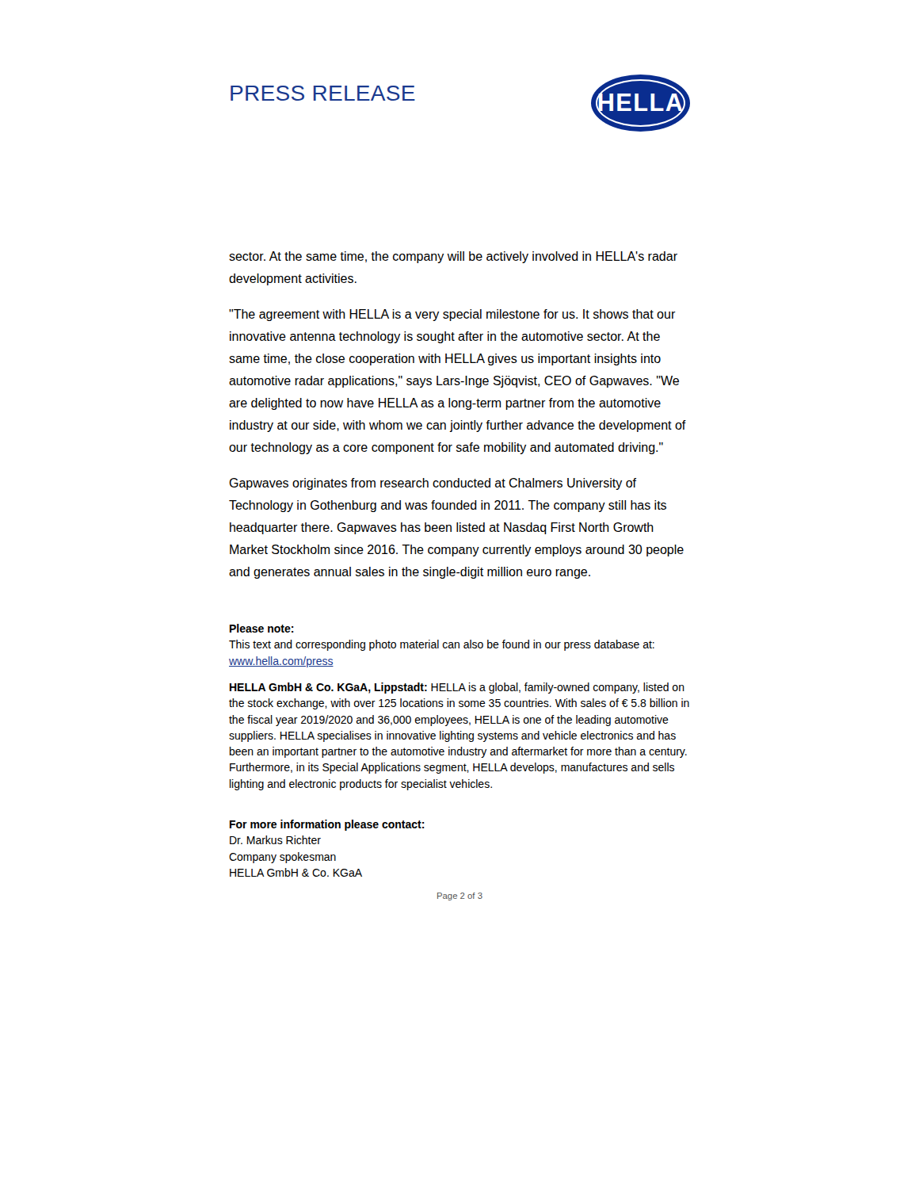PRESS RELEASE
HELLA
sector. At the same time, the company will be actively involved in HELLA's radar development activities.
"The agreement with HELLA is a very special milestone for us. It shows that our innovative antenna technology is sought after in the automotive sector. At the same time, the close cooperation with HELLA gives us important insights into automotive radar applications," says Lars-Inge Sjöqvist, CEO of Gapwaves. "We are delighted to now have HELLA as a long-term partner from the automotive industry at our side, with whom we can jointly further advance the development of our technology as a core component for safe mobility and automated driving."
Gapwaves originates from research conducted at Chalmers University of Technology in Gothenburg and was founded in 2011. The company still has its headquarter there. Gapwaves has been listed at Nasdaq First North Growth Market Stockholm since 2016. The company currently employs around 30 people and generates annual sales in the single-digit million euro range.
Please note:
This text and corresponding photo material can also be found in our press database at:
www.hella.com/press
HELLA GmbH & Co. KGaA, Lippstadt: HELLA is a global, family-owned company, listed on the stock exchange, with over 125 locations in some 35 countries. With sales of € 5.8 billion in the fiscal year 2019/2020 and 36,000 employees, HELLA is one of the leading automotive suppliers. HELLA specialises in innovative lighting systems and vehicle electronics and has been an important partner to the automotive industry and aftermarket for more than a century. Furthermore, in its Special Applications segment, HELLA develops, manufactures and sells lighting and electronic products for specialist vehicles.
For more information please contact:
Dr. Markus Richter
Company spokesman
HELLA GmbH & Co. KGaA
Page 2 of 3